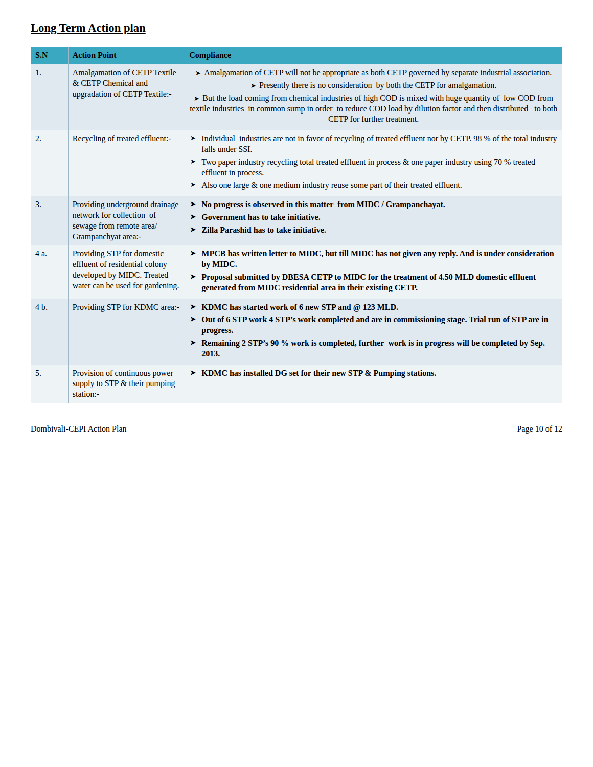Long Term Action plan
| S.N | Action Point | Compliance |
| --- | --- | --- |
| 1. | Amalgamation of CETP Textile & CETP Chemical and upgradation of CETP Textile:- | Amalgamation of CETP will not be appropriate as both CETP governed by separate industrial association. Presently there is no consideration by both the CETP for amalgamation. But the load coming from chemical industries of high COD is mixed with huge quantity of low COD from textile industries in common sump in order to reduce COD load by dilution factor and then distributed to both CETP for further treatment. |
| 2. | Recycling of treated effluent:- | Individual industries are not in favor of recycling of treated effluent nor by CETP. 98 % of the total industry falls under SSI. Two paper industry recycling total treated effluent in process & one paper industry using 70 % treated effluent in process. Also one large & one medium industry reuse some part of their treated effluent. |
| 3. | Providing underground drainage network for collection of sewage from remote area/ Grampanchyat area:- | No progress is observed in this matter from MIDC / Grampanchayat. Government has to take initiative. Zilla Parashid has to take initiative. |
| 4 a. | Providing STP for domestic effluent of residential colony developed by MIDC. Treated water can be used for gardening. | MPCB has written letter to MIDC, but till MIDC has not given any reply. And is under consideration by MIDC. Proposal submitted by DBESA CETP to MIDC for the treatment of 4.50 MLD domestic effluent generated from MIDC residential area in their existing CETP. |
| 4 b. | Providing STP for KDMC area:- | KDMC has started work of 6 new STP and @ 123 MLD. Out of 6 STP work 4 STP’s work completed and are in commissioning stage. Trial run of STP are in progress. Remaining 2 STP’s 90 % work is completed, further work is in progress will be completed by Sep. 2013. |
| 5. | Provision of continuous power supply to STP & their pumping station:- | KDMC has installed DG set for their new STP & Pumping stations. |
Dombivali-CEPI Action Plan Page 10 of 12